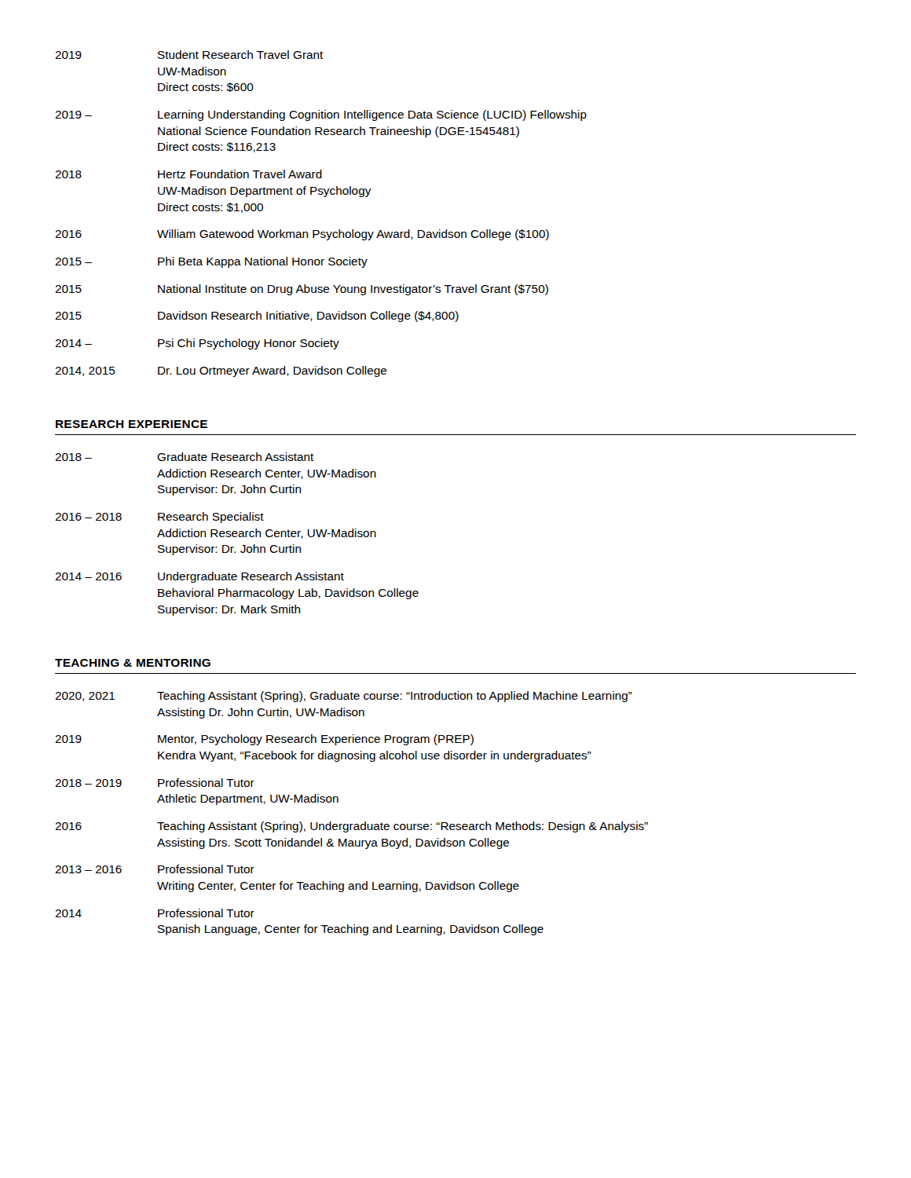| 2019 | Student Research Travel Grant UW-Madison Direct costs: $600 |
| 2019 – | Learning Understanding Cognition Intelligence Data Science (LUCID) Fellowship National Science Foundation Research Traineeship (DGE-1545481) Direct costs: $116,213 |
| 2018 | Hertz Foundation Travel Award UW-Madison Department of Psychology Direct costs: $1,000 |
| 2016 | William Gatewood Workman Psychology Award, Davidson College ($100) |
| 2015 – | Phi Beta Kappa National Honor Society |
| 2015 | National Institute on Drug Abuse Young Investigator’s Travel Grant ($750) |
| 2015 | Davidson Research Initiative, Davidson College ($4,800) |
| 2014 – | Psi Chi Psychology Honor Society |
| 2014, 2015 | Dr. Lou Ortmeyer Award, Davidson College |
Research Experience
| 2018 – | Graduate Research Assistant Addiction Research Center, UW-Madison Supervisor: Dr. John Curtin |
| 2016 – 2018 | Research Specialist Addiction Research Center, UW-Madison Supervisor: Dr. John Curtin |
| 2014 – 2016 | Undergraduate Research Assistant Behavioral Pharmacology Lab, Davidson College Supervisor: Dr. Mark Smith |
Teaching & Mentoring
| 2020, 2021 | Teaching Assistant (Spring), Graduate course: “Introduction to Applied Machine Learning” Assisting Dr. John Curtin, UW-Madison |
| 2019 | Mentor, Psychology Research Experience Program (PREP) Kendra Wyant, “Facebook for diagnosing alcohol use disorder in undergraduates” |
| 2018 – 2019 | Professional Tutor Athletic Department, UW-Madison |
| 2016 | Teaching Assistant (Spring), Undergraduate course: “Research Methods: Design & Analysis” Assisting Drs. Scott Tonidandel & Maurya Boyd, Davidson College |
| 2013 – 2016 | Professional Tutor Writing Center, Center for Teaching and Learning, Davidson College |
| 2014 | Professional Tutor Spanish Language, Center for Teaching and Learning, Davidson College |